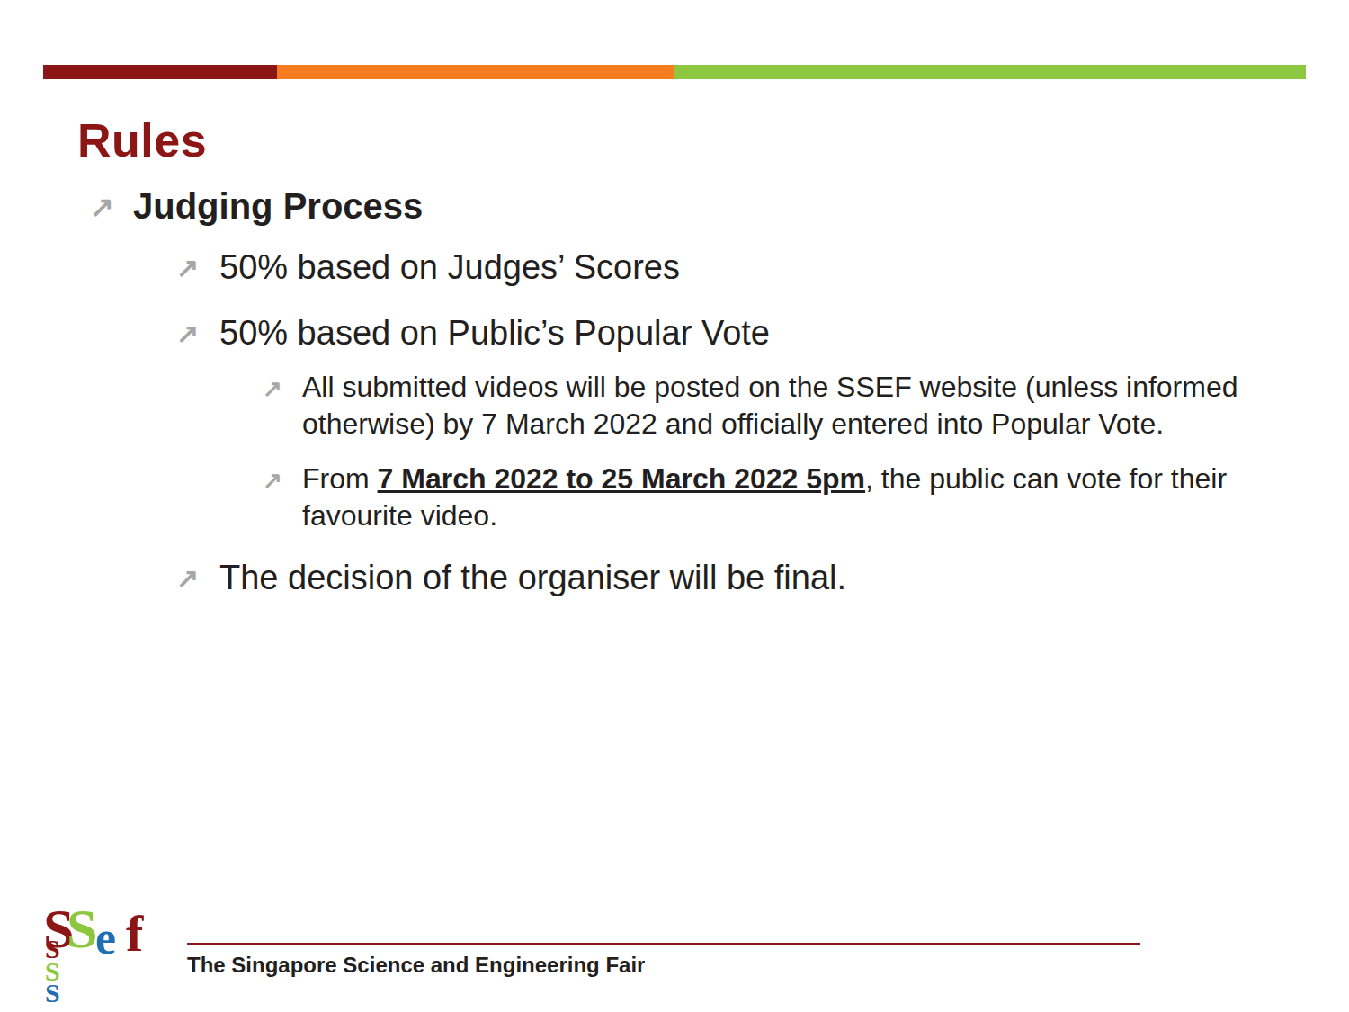Rules
Judging Process
50% based on Judges’ Scores
50% based on Public’s Popular Vote
All submitted videos will be posted on the SSEF website (unless informed otherwise) by 7 March 2022 and officially entered into Popular Vote.
From 7 March 2022 to 25 March 2022 5pm, the public can vote for their favourite video.
The decision of the organiser will be final.
S S e f S S S
The Singapore Science and Engineering Fair